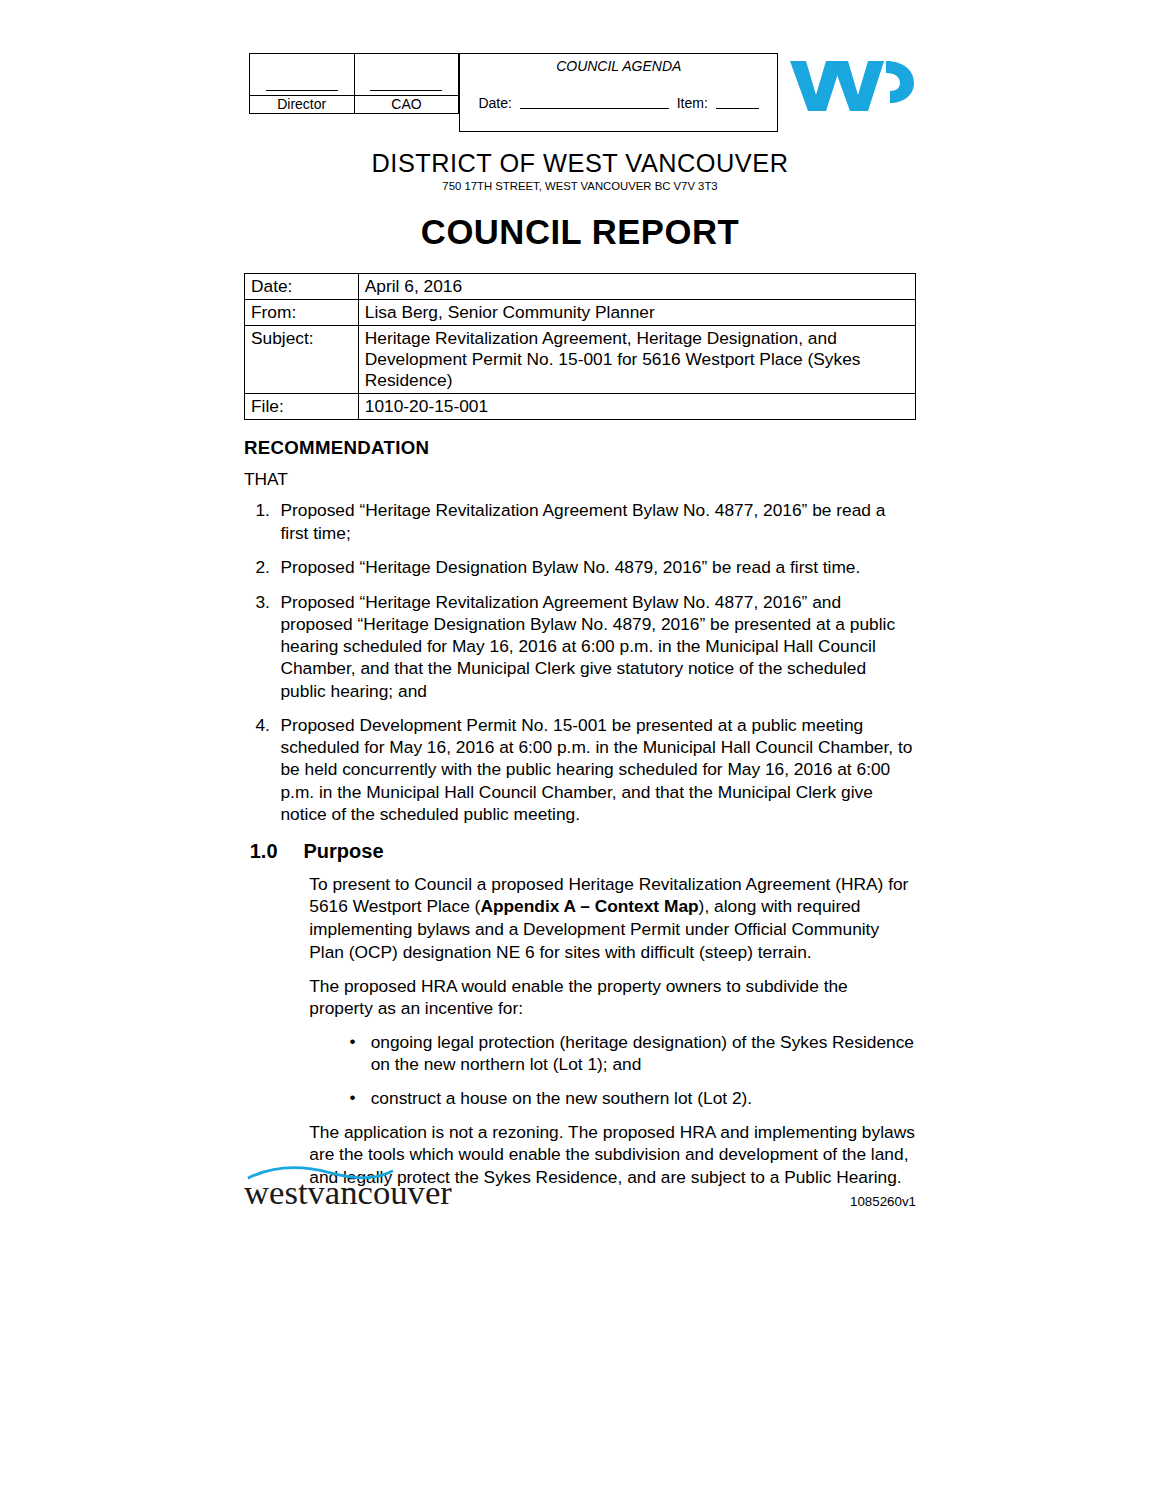| Director | CAO |
COUNCIL AGENDA
Date: Item:
DISTRICT OF WEST VANCOUVER
750 17TH STREET, WEST VANCOUVER BC V7V 3T3
COUNCIL REPORT
| Date: | April 6, 2016 |
| From: | Lisa Berg, Senior Community Planner |
| Subject: | Heritage Revitalization Agreement, Heritage Designation, and Development Permit No. 15-001 for 5616 Westport Place (Sykes Residence) |
| File: | 1010-20-15-001 |
RECOMMENDATION
THAT
Proposed “Heritage Revitalization Agreement Bylaw No. 4877, 2016” be read a first time;
Proposed “Heritage Designation Bylaw No. 4879, 2016” be read a first time.
Proposed “Heritage Revitalization Agreement Bylaw No. 4877, 2016” and proposed “Heritage Designation Bylaw No. 4879, 2016” be presented at a public hearing scheduled for May 16, 2016 at 6:00 p.m. in the Municipal Hall Council Chamber, and that the Municipal Clerk give statutory notice of the scheduled public hearing; and
Proposed Development Permit No. 15-001 be presented at a public meeting scheduled for May 16, 2016 at 6:00 p.m. in the Municipal Hall Council Chamber, to be held concurrently with the public hearing scheduled for May 16, 2016 at 6:00 p.m. in the Municipal Hall Council Chamber, and that the Municipal Clerk give notice of the scheduled public meeting.
1.0
Purpose
To present to Council a proposed Heritage Revitalization Agreement (HRA) for 5616 Westport Place (Appendix A – Context Map), along with required implementing bylaws and a Development Permit under Official Community Plan (OCP) designation NE 6 for sites with difficult (steep) terrain.
The proposed HRA would enable the property owners to subdivide the property as an incentive for:
ongoing legal protection (heritage designation) of the Sykes Residence on the new northern lot (Lot 1); and
construct a house on the new southern lot (Lot 2).
The application is not a rezoning. The proposed HRA and implementing bylaws are the tools which would enable the subdivision and development of the land, and legally protect the Sykes Residence, and are subject to a Public Hearing.
westvancouver
1085260v1